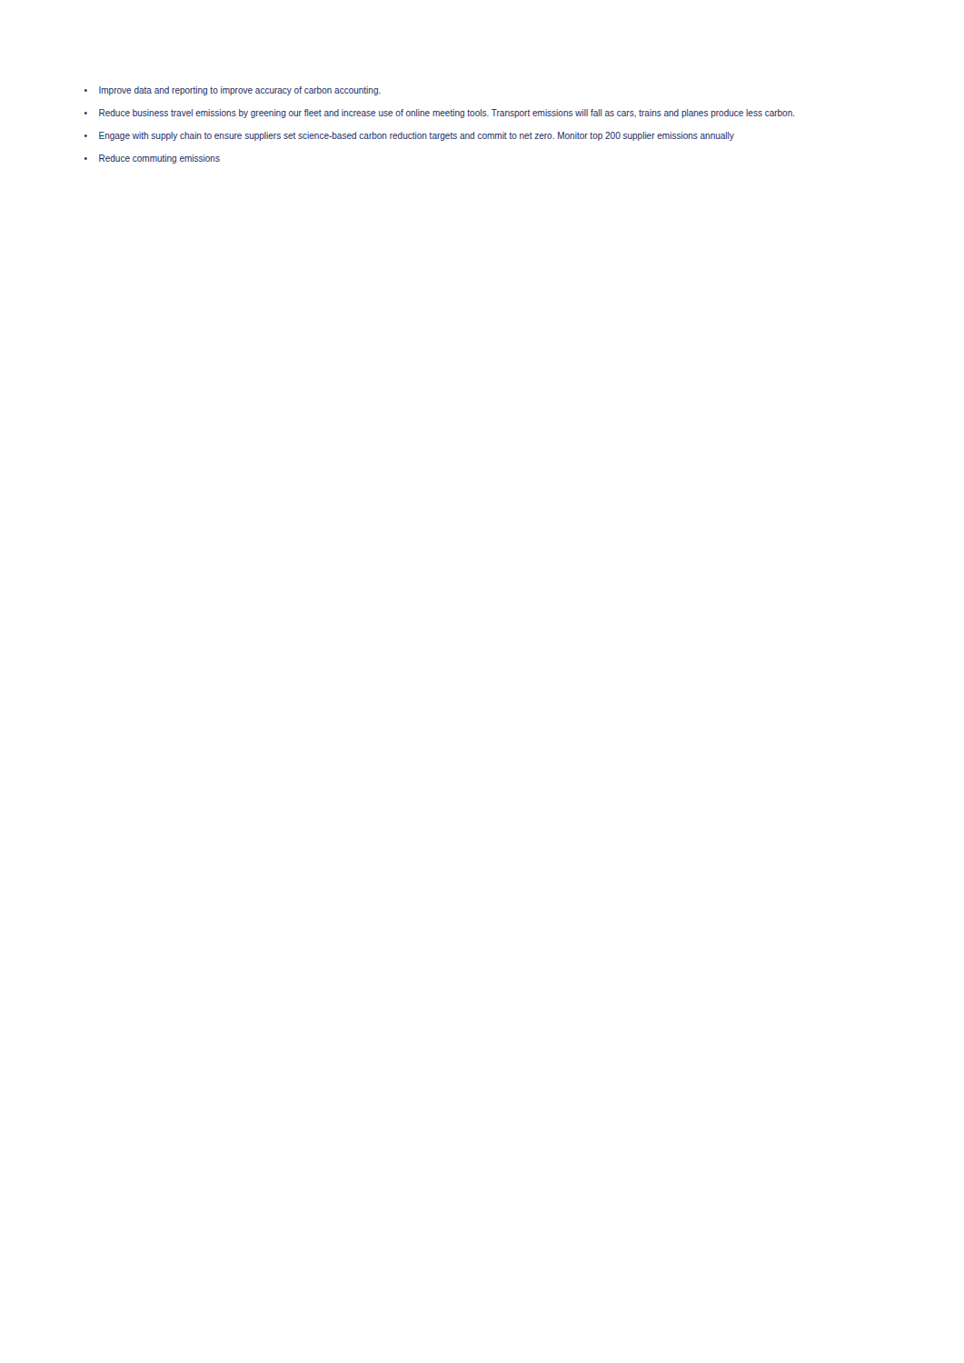Improve data and reporting to improve accuracy of carbon accounting.
Reduce business travel emissions by greening our fleet and increase use of online meeting tools. Transport emissions will fall as cars, trains and planes produce less carbon.
Engage with supply chain to ensure suppliers set science-based carbon reduction targets and commit to net zero. Monitor top 200 supplier emissions annually
Reduce commuting emissions